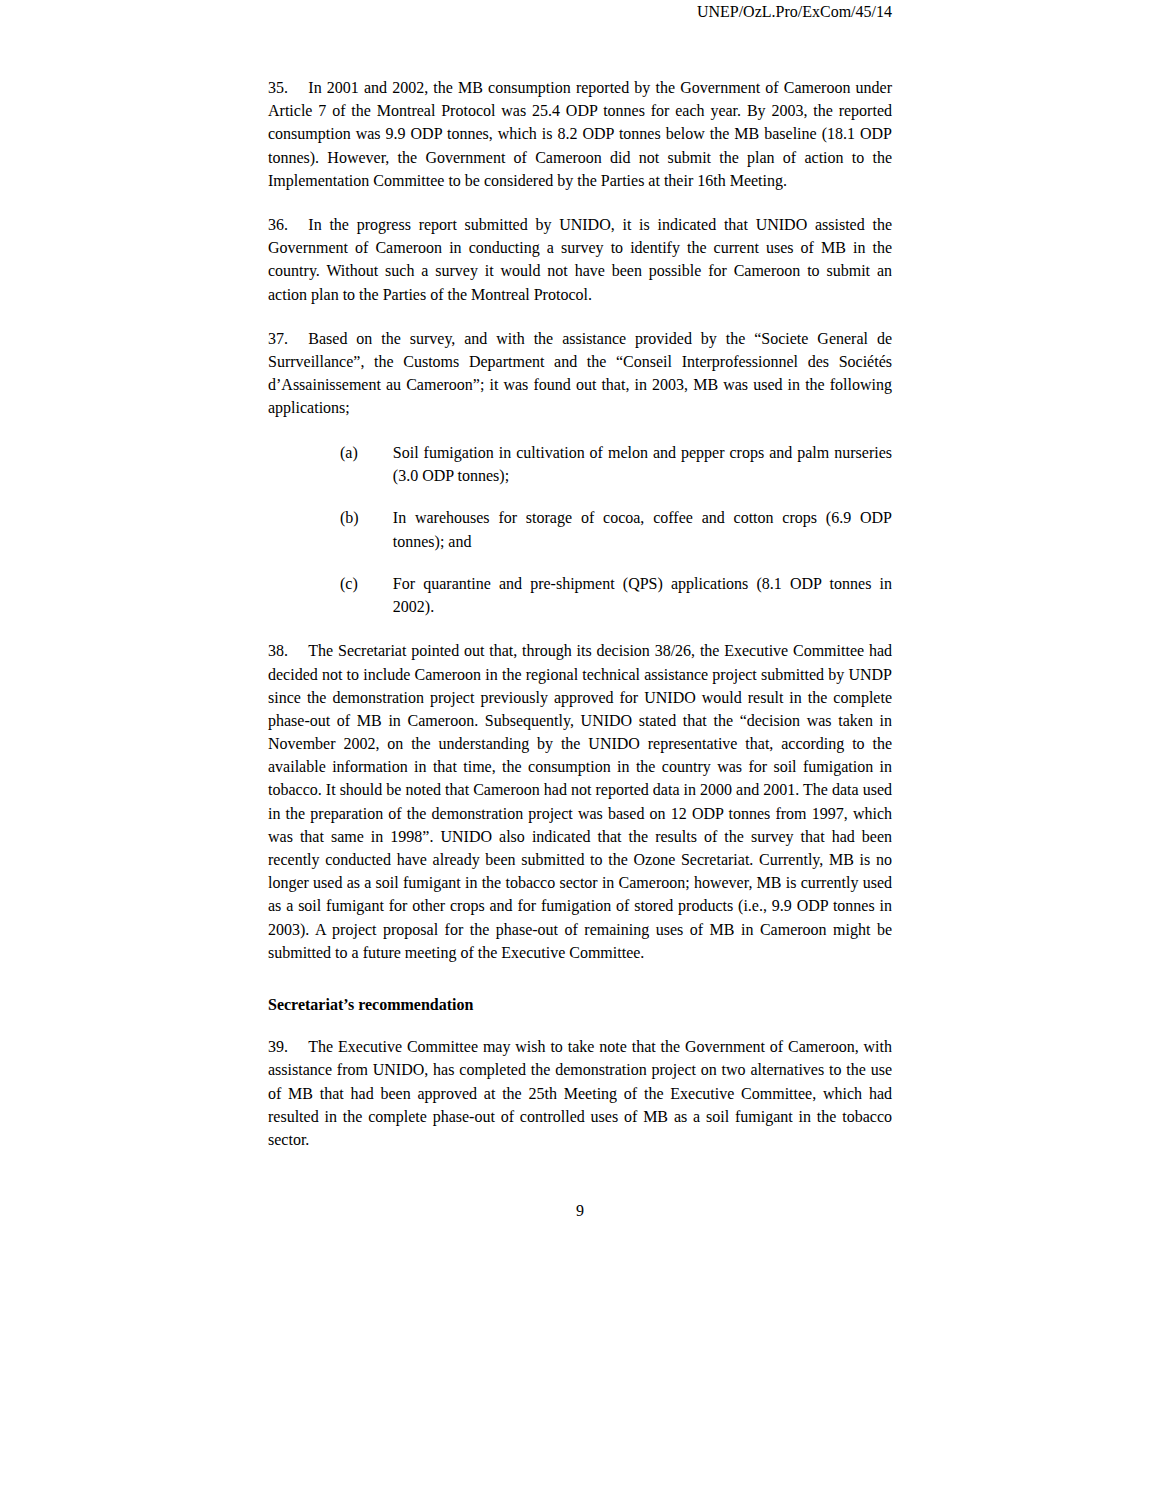UNEP/OzL.Pro/ExCom/45/14
35. In 2001 and 2002, the MB consumption reported by the Government of Cameroon under Article 7 of the Montreal Protocol was 25.4 ODP tonnes for each year. By 2003, the reported consumption was 9.9 ODP tonnes, which is 8.2 ODP tonnes below the MB baseline (18.1 ODP tonnes). However, the Government of Cameroon did not submit the plan of action to the Implementation Committee to be considered by the Parties at their 16th Meeting.
36. In the progress report submitted by UNIDO, it is indicated that UNIDO assisted the Government of Cameroon in conducting a survey to identify the current uses of MB in the country. Without such a survey it would not have been possible for Cameroon to submit an action plan to the Parties of the Montreal Protocol.
37. Based on the survey, and with the assistance provided by the “Societe General de Surrveillance”, the Customs Department and the “Conseil Interprofessionnel des Sociétés d’Assainissement au Cameroon”; it was found out that, in 2003, MB was used in the following applications;
(a) Soil fumigation in cultivation of melon and pepper crops and palm nurseries (3.0 ODP tonnes);
(b) In warehouses for storage of cocoa, coffee and cotton crops (6.9 ODP tonnes); and
(c) For quarantine and pre-shipment (QPS) applications (8.1 ODP tonnes in 2002).
38. The Secretariat pointed out that, through its decision 38/26, the Executive Committee had decided not to include Cameroon in the regional technical assistance project submitted by UNDP since the demonstration project previously approved for UNIDO would result in the complete phase-out of MB in Cameroon. Subsequently, UNIDO stated that the “decision was taken in November 2002, on the understanding by the UNIDO representative that, according to the available information in that time, the consumption in the country was for soil fumigation in tobacco. It should be noted that Cameroon had not reported data in 2000 and 2001. The data used in the preparation of the demonstration project was based on 12 ODP tonnes from 1997, which was that same in 1998”. UNIDO also indicated that the results of the survey that had been recently conducted have already been submitted to the Ozone Secretariat. Currently, MB is no longer used as a soil fumigant in the tobacco sector in Cameroon; however, MB is currently used as a soil fumigant for other crops and for fumigation of stored products (i.e., 9.9 ODP tonnes in 2003). A project proposal for the phase-out of remaining uses of MB in Cameroon might be submitted to a future meeting of the Executive Committee.
Secretariat’s recommendation
39. The Executive Committee may wish to take note that the Government of Cameroon, with assistance from UNIDO, has completed the demonstration project on two alternatives to the use of MB that had been approved at the 25th Meeting of the Executive Committee, which had resulted in the complete phase-out of controlled uses of MB as a soil fumigant in the tobacco sector.
9